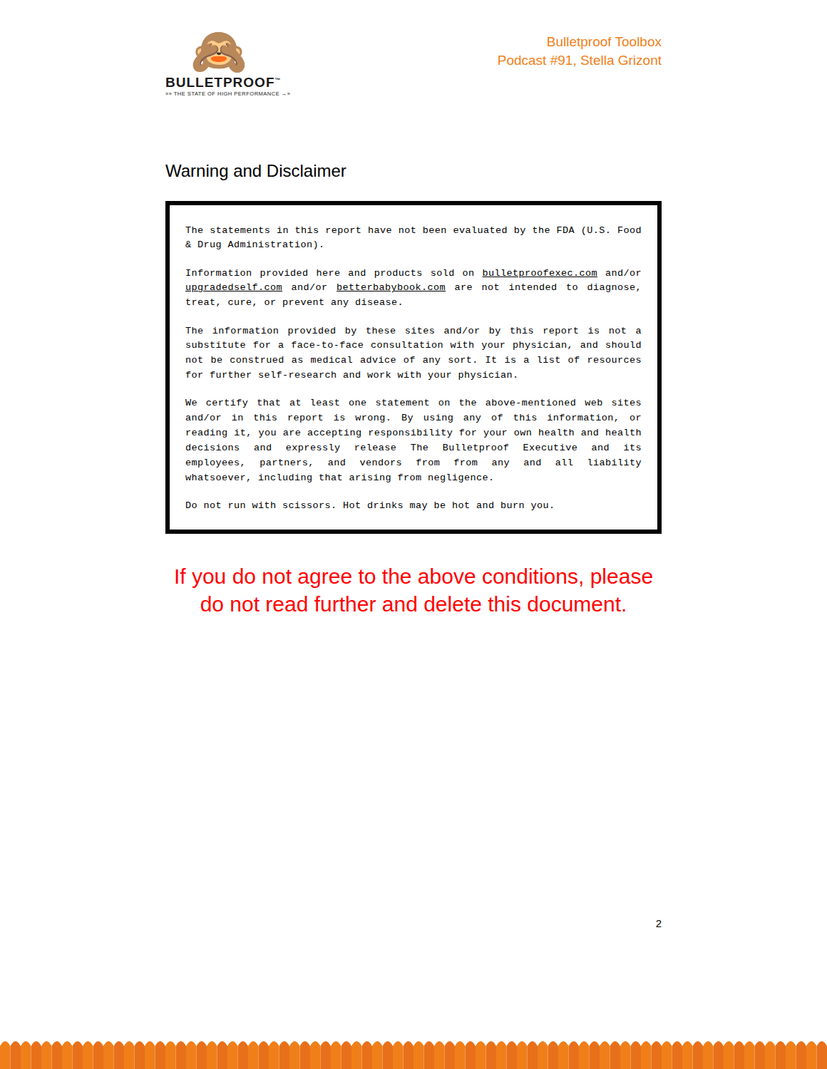🙈 BULLETPROOF™ »» THE STATE OF HIGH PERFORMANCE →»
Bulletproof Toolbox
Podcast #91, Stella Grizont
Warning and Disclaimer
The statements in this report have not been evaluated by the FDA (U.S. Food & Drug Administration).
Information provided here and products sold on bulletproofexec.com and/or upgradedself.com and/or betterbabybook.com are not intended to diagnose, treat, cure, or prevent any disease.
The information provided by these sites and/or by this report is not a substitute for a face-to-face consultation with your physician, and should not be construed as medical advice of any sort. It is a list of resources for further self-research and work with your physician.
We certify that at least one statement on the above-mentioned web sites and/or in this report is wrong. By using any of this information, or reading it, you are accepting responsibility for your own health and health decisions and expressly release The Bulletproof Executive and its employees, partners, and vendors from from any and all liability whatsoever, including that arising from negligence.
Do not run with scissors. Hot drinks may be hot and burn you.
If you do not agree to the above conditions, please do not read further and delete this document.
2